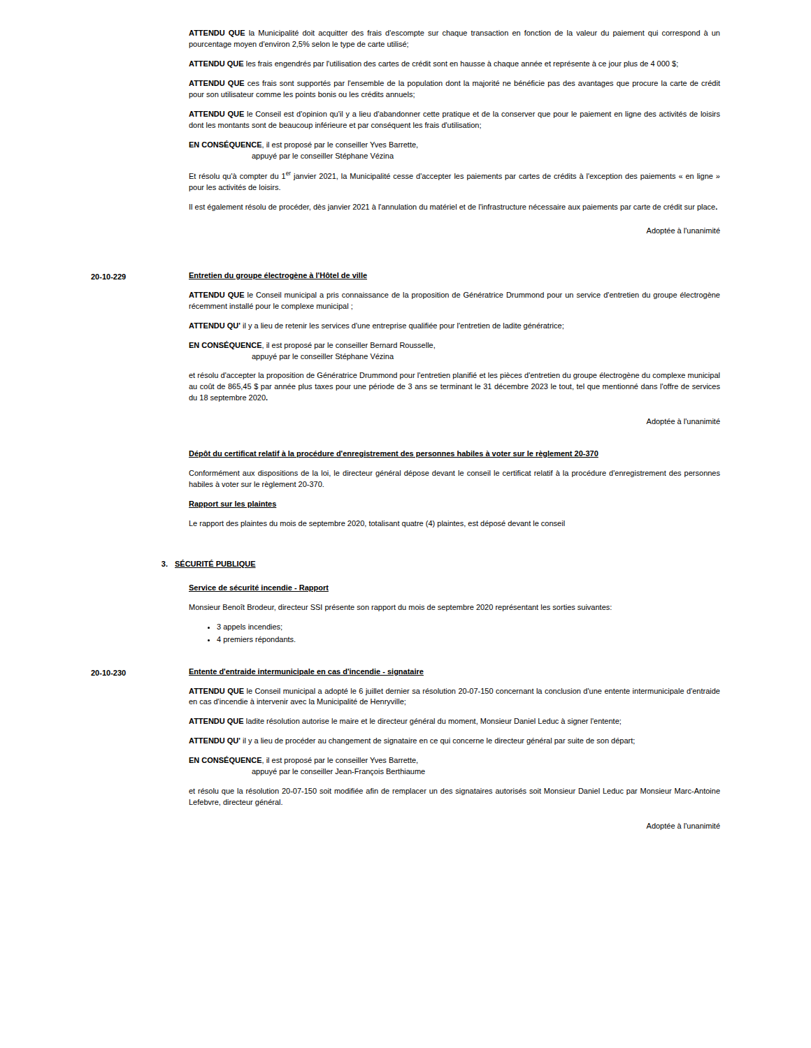ATTENDU QUE la Municipalité doit acquitter des frais d'escompte sur chaque transaction en fonction de la valeur du paiement qui correspond à un pourcentage moyen d'environ 2,5% selon le type de carte utilisé;
ATTENDU QUE les frais engendrés par l'utilisation des cartes de crédit sont en hausse à chaque année et représente à ce jour plus de 4 000 $;
ATTENDU QUE ces frais sont supportés par l'ensemble de la population dont la majorité ne bénéficie pas des avantages que procure la carte de crédit pour son utilisateur comme les points bonis ou les crédits annuels;
ATTENDU QUE le Conseil est d'opinion qu'il y a lieu d'abandonner cette pratique et de la conserver que pour le paiement en ligne des activités de loisirs dont les montants sont de beaucoup inférieure et par conséquent les frais d'utilisation;
EN CONSÉQUENCE, il est proposé par le conseiller Yves Barrette, appuyé par le conseiller Stéphane Vézina
Et résolu qu'à compter du 1er janvier 2021, la Municipalité cesse d'accepter les paiements par cartes de crédits à l'exception des paiements « en ligne » pour les activités de loisirs.
Il est également résolu de procéder, dès janvier 2021 à l'annulation du matériel et de l'infrastructure nécessaire aux paiements par carte de crédit sur place.
Adoptée à l'unanimité
20-10-229
Entretien du groupe électrogène à l'Hôtel de ville
ATTENDU QUE le Conseil municipal a pris connaissance de la proposition de Génératrice Drummond pour un service d'entretien du groupe électrogène récemment installé pour le complexe municipal ;
ATTENDU QU' il y a lieu de retenir les services d'une entreprise qualifiée pour l'entretien de ladite génératrice;
EN CONSÉQUENCE, il est proposé par le conseiller Bernard Rousselle, appuyé par le conseiller Stéphane Vézina
et résolu d'accepter la proposition de Génératrice Drummond pour l'entretien planifié et les pièces d'entretien du groupe électrogène du complexe municipal au coût de 865,45 $ par année plus taxes pour une période de 3 ans se terminant le 31 décembre 2023 le tout, tel que mentionné dans l'offre de services du 18 septembre 2020.
Adoptée à l'unanimité
Dépôt du certificat relatif à la procédure d'enregistrement des personnes habiles à voter sur le règlement 20-370
Conformément aux dispositions de la loi, le directeur général dépose devant le conseil le certificat relatif à la procédure d'enregistrement des personnes habiles à voter sur le règlement 20-370.
Rapport sur les plaintes
Le rapport des plaintes du mois de septembre 2020, totalisant quatre (4) plaintes, est déposé devant le conseil
3.
SÉCURITÉ PUBLIQUE
Service de sécurité incendie - Rapport
Monsieur Benoît Brodeur, directeur SSI présente son rapport du mois de septembre 2020 représentant les sorties suivantes:
3 appels incendies;
4 premiers répondants.
20-10-230
Entente d'entraide intermunicipale en cas d'incendie - signataire
ATTENDU QUE le Conseil municipal a adopté le 6 juillet dernier sa résolution 20-07-150 concernant la conclusion d'une entente intermunicipale d'entraide en cas d'incendie à intervenir avec la Municipalité de Henryville;
ATTENDU QUE ladite résolution autorise le maire et le directeur général du moment, Monsieur Daniel Leduc à signer l'entente;
ATTENDU QU' il y a lieu de procéder au changement de signataire en ce qui concerne le directeur général par suite de son départ;
EN CONSÉQUENCE, il est proposé par le conseiller Yves Barrette, appuyé par le conseiller Jean-François Berthiaume
et résolu que la résolution 20-07-150 soit modifiée afin de remplacer un des signataires autorisés soit Monsieur Daniel Leduc par Monsieur Marc-Antoine Lefebvre, directeur général.
Adoptée à l'unanimité